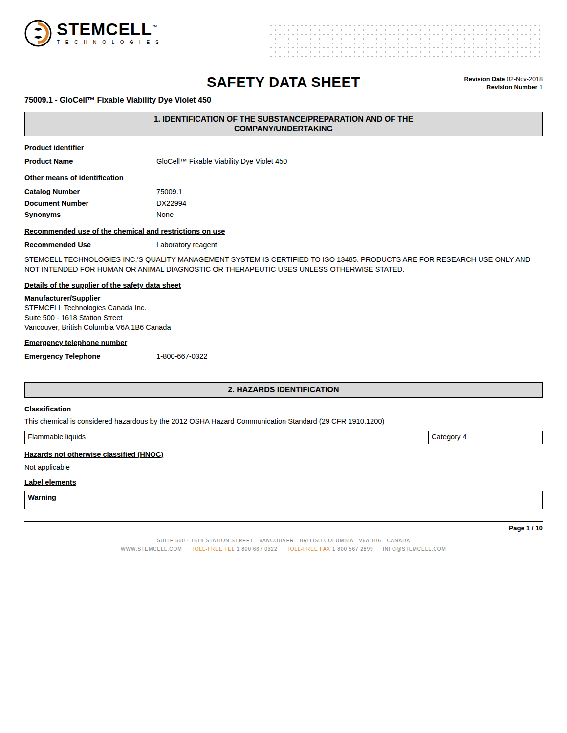STEMCELL™
T E C H N O L O G I E S
SAFETY DATA SHEET
Revision Date 02-Nov-2018
Revision Number 1
75009.1 - GloCell™ Fixable Viability Dye Violet 450
1. IDENTIFICATION OF THE SUBSTANCE/PREPARATION AND OF THE
COMPANY/UNDERTAKING
Product identifier
| Product Name | GloCell™ Fixable Viability Dye Violet 450 |
Other means of identification
| Catalog Number | 75009.1 |
| Document Number | DX22994 |
| Synonyms | None |
Recommended use of the chemical and restrictions on use
| Recommended Use | Laboratory reagent |
STEMCELL TECHNOLOGIES INC.'S QUALITY MANAGEMENT SYSTEM IS CERTIFIED TO ISO 13485. PRODUCTS ARE FOR RESEARCH USE ONLY AND NOT INTENDED FOR HUMAN OR ANIMAL DIAGNOSTIC OR THERAPEUTIC USES UNLESS OTHERWISE STATED.
Details of the supplier of the safety data sheet
Manufacturer/Supplier
STEMCELL Technologies Canada Inc.
Suite 500 - 1618 Station Street
Vancouver, British Columbia V6A 1B6 Canada
Emergency telephone number
| Emergency Telephone | 1-800-667-0322 |
2. HAZARDS IDENTIFICATION
Classification
This chemical is considered hazardous by the 2012 OSHA Hazard Communication Standard (29 CFR 1910.1200)
| Flammable liquids | Category 4 |
Hazards not otherwise classified (HNOC)
Not applicable
Label elements
Warning
Page 1 / 10
SUITE 500 · 1618 STATION STREET VANCOUVER BRITISH COLUMBIA V6A 1B6 CANADA
WWW.STEMCELL.COM · TOLL-FREE TEL 1 800 667 0322 · TOLL-FREE FAX 1 800 567 2899 · INFO@STEMCELL.COM